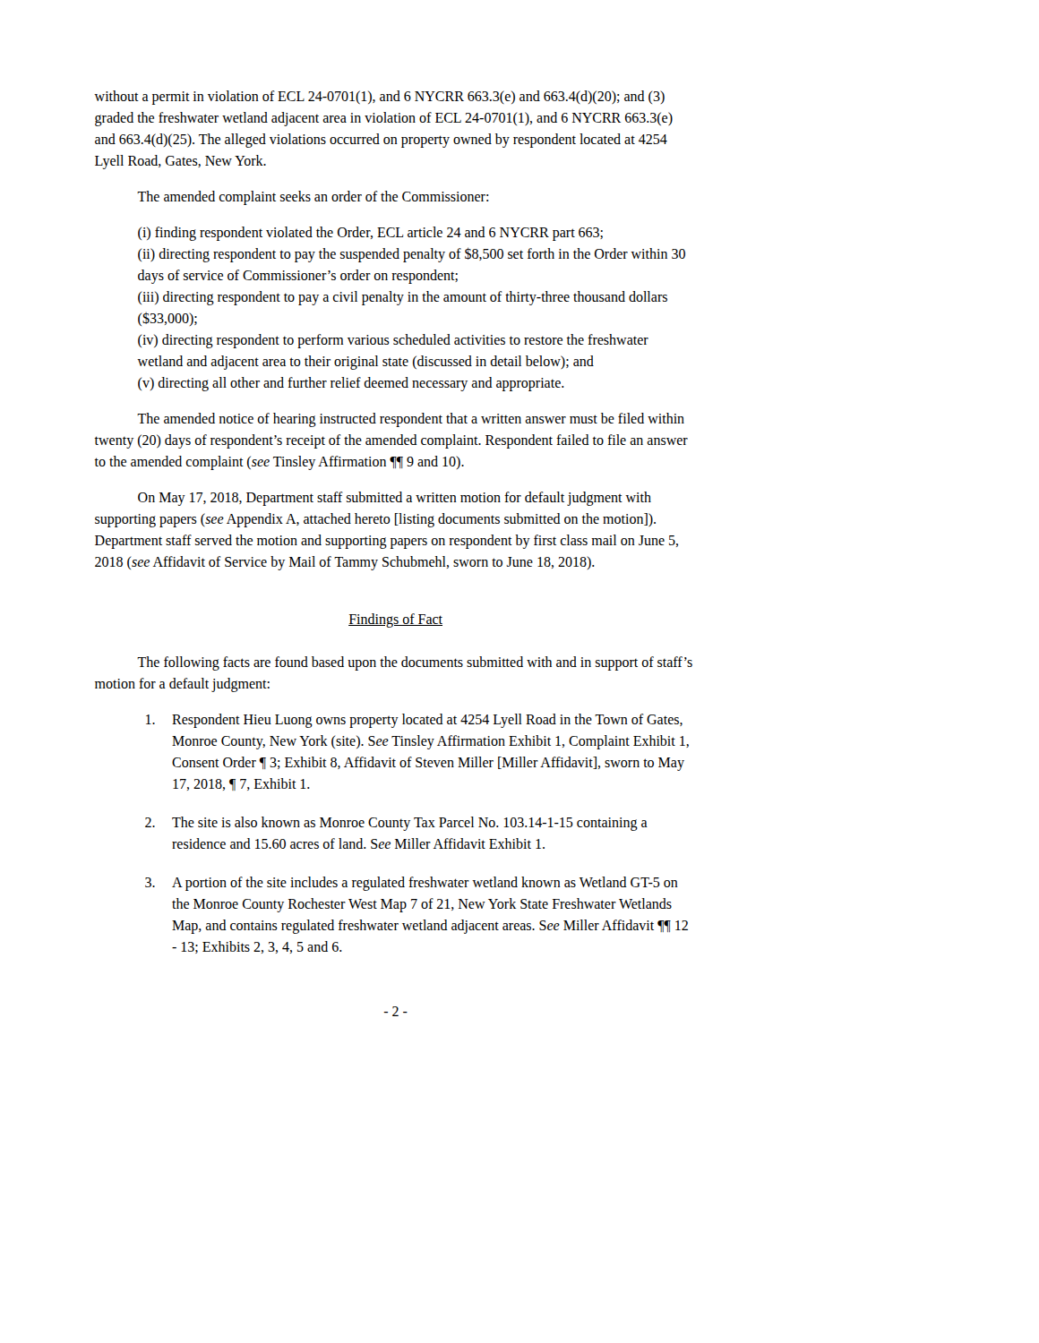without a permit in violation of ECL 24-0701(1), and 6 NYCRR 663.3(e) and 663.4(d)(20); and (3) graded the freshwater wetland adjacent area in violation of ECL 24-0701(1), and 6 NYCRR 663.3(e) and 663.4(d)(25). The alleged violations occurred on property owned by respondent located at 4254 Lyell Road, Gates, New York.
The amended complaint seeks an order of the Commissioner:
(i) finding respondent violated the Order, ECL article 24 and 6 NYCRR part 663;
(ii) directing respondent to pay the suspended penalty of $8,500 set forth in the Order within 30 days of service of Commissioner’s order on respondent;
(iii) directing respondent to pay a civil penalty in the amount of thirty-three thousand dollars ($33,000);
(iv) directing respondent to perform various scheduled activities to restore the freshwater wetland and adjacent area to their original state (discussed in detail below); and
(v) directing all other and further relief deemed necessary and appropriate.
The amended notice of hearing instructed respondent that a written answer must be filed within twenty (20) days of respondent’s receipt of the amended complaint. Respondent failed to file an answer to the amended complaint (see Tinsley Affirmation ¶¶ 9 and 10).
On May 17, 2018, Department staff submitted a written motion for default judgment with supporting papers (see Appendix A, attached hereto [listing documents submitted on the motion]). Department staff served the motion and supporting papers on respondent by first class mail on June 5, 2018 (see Affidavit of Service by Mail of Tammy Schubmehl, sworn to June 18, 2018).
Findings of Fact
The following facts are found based upon the documents submitted with and in support of staff’s motion for a default judgment:
Respondent Hieu Luong owns property located at 4254 Lyell Road in the Town of Gates, Monroe County, New York (site). See Tinsley Affirmation Exhibit 1, Complaint Exhibit 1, Consent Order ¶ 3; Exhibit 8, Affidavit of Steven Miller [Miller Affidavit], sworn to May 17, 2018, ¶ 7, Exhibit 1.
The site is also known as Monroe County Tax Parcel No. 103.14-1-15 containing a residence and 15.60 acres of land. See Miller Affidavit Exhibit 1.
A portion of the site includes a regulated freshwater wetland known as Wetland GT-5 on the Monroe County Rochester West Map 7 of 21, New York State Freshwater Wetlands Map, and contains regulated freshwater wetland adjacent areas. See Miller Affidavit ¶¶ 12 - 13; Exhibits 2, 3, 4, 5 and 6.
- 2 -